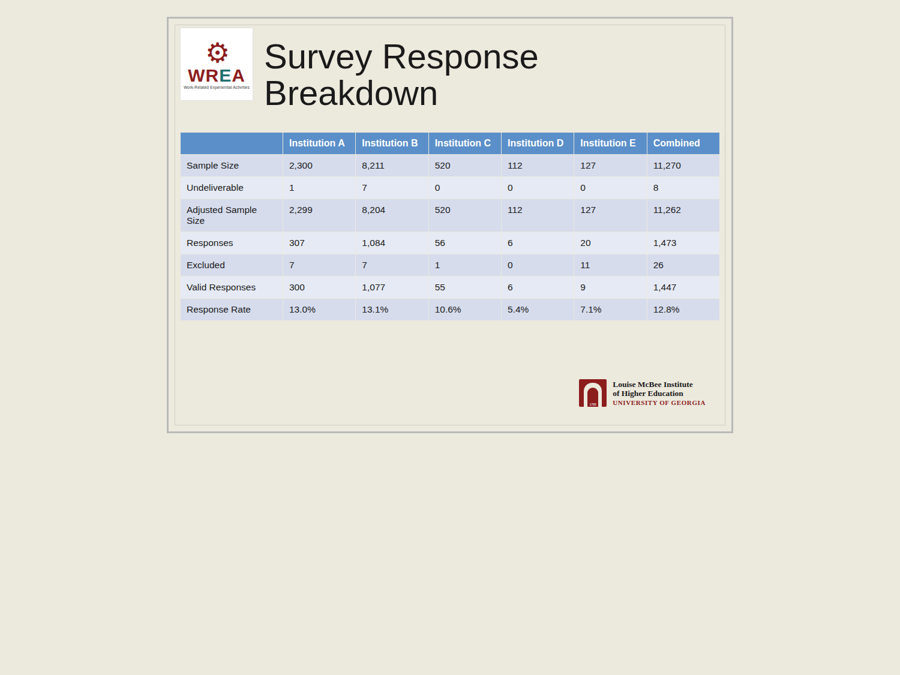⚙
WREA
Work-Related Experiential Activities
Survey Response Breakdown
| | Institution A | Institution B | Institution C | Institution D | Institution E | Combined |
| --- | --- | --- | --- | --- | --- | --- |
| Sample Size | 2,300 | 8,211 | 520 | 112 | 127 | 11,270 |
| Undeliverable | 1 | 7 | 0 | 0 | 0 | 8 |
| Adjusted Sample Size | 2,299 | 8,204 | 520 | 112 | 127 | 11,262 |
| Responses | 307 | 1,084 | 56 | 6 | 20 | 1,473 |
| Excluded | 7 | 7 | 1 | 0 | 11 | 26 |
| Valid Responses | 300 | 1,077 | 55 | 6 | 9 | 1,447 |
| Response Rate | 13.0% | 13.1% | 10.6% | 5.4% | 7.1% | 12.8% |
1785
Louise McBee Institute
of Higher Education
UNIVERSITY OF GEORGIA